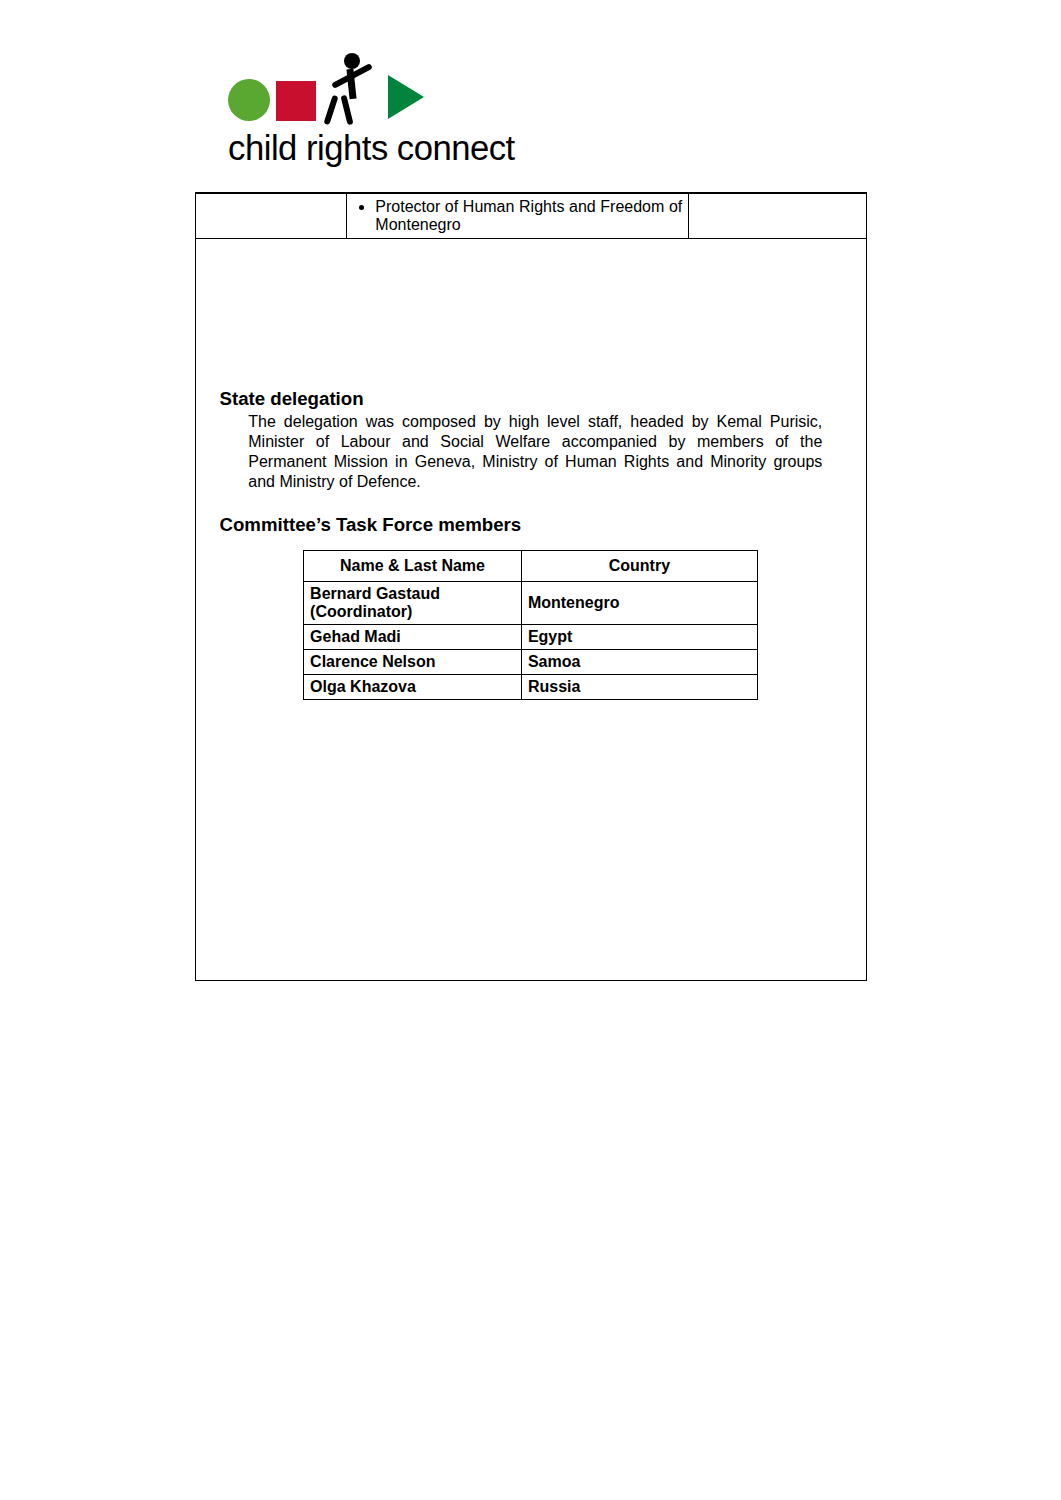child rights connect
| | Protector of Human Rights and Freedom of Montenegro | |
State delegation
The delegation was composed by high level staff, headed by Kemal Purisic, Minister of Labour and Social Welfare accompanied by members of the Permanent Mission in Geneva, Ministry of Human Rights and Minority groups and Ministry of Defence.
Committee’s Task Force members
| Name & Last Name | Country |
| --- | --- |
| Bernard Gastaud (Coordinator) | Montenegro |
| Gehad Madi | Egypt |
| Clarence Nelson | Samoa |
| Olga Khazova | Russia |